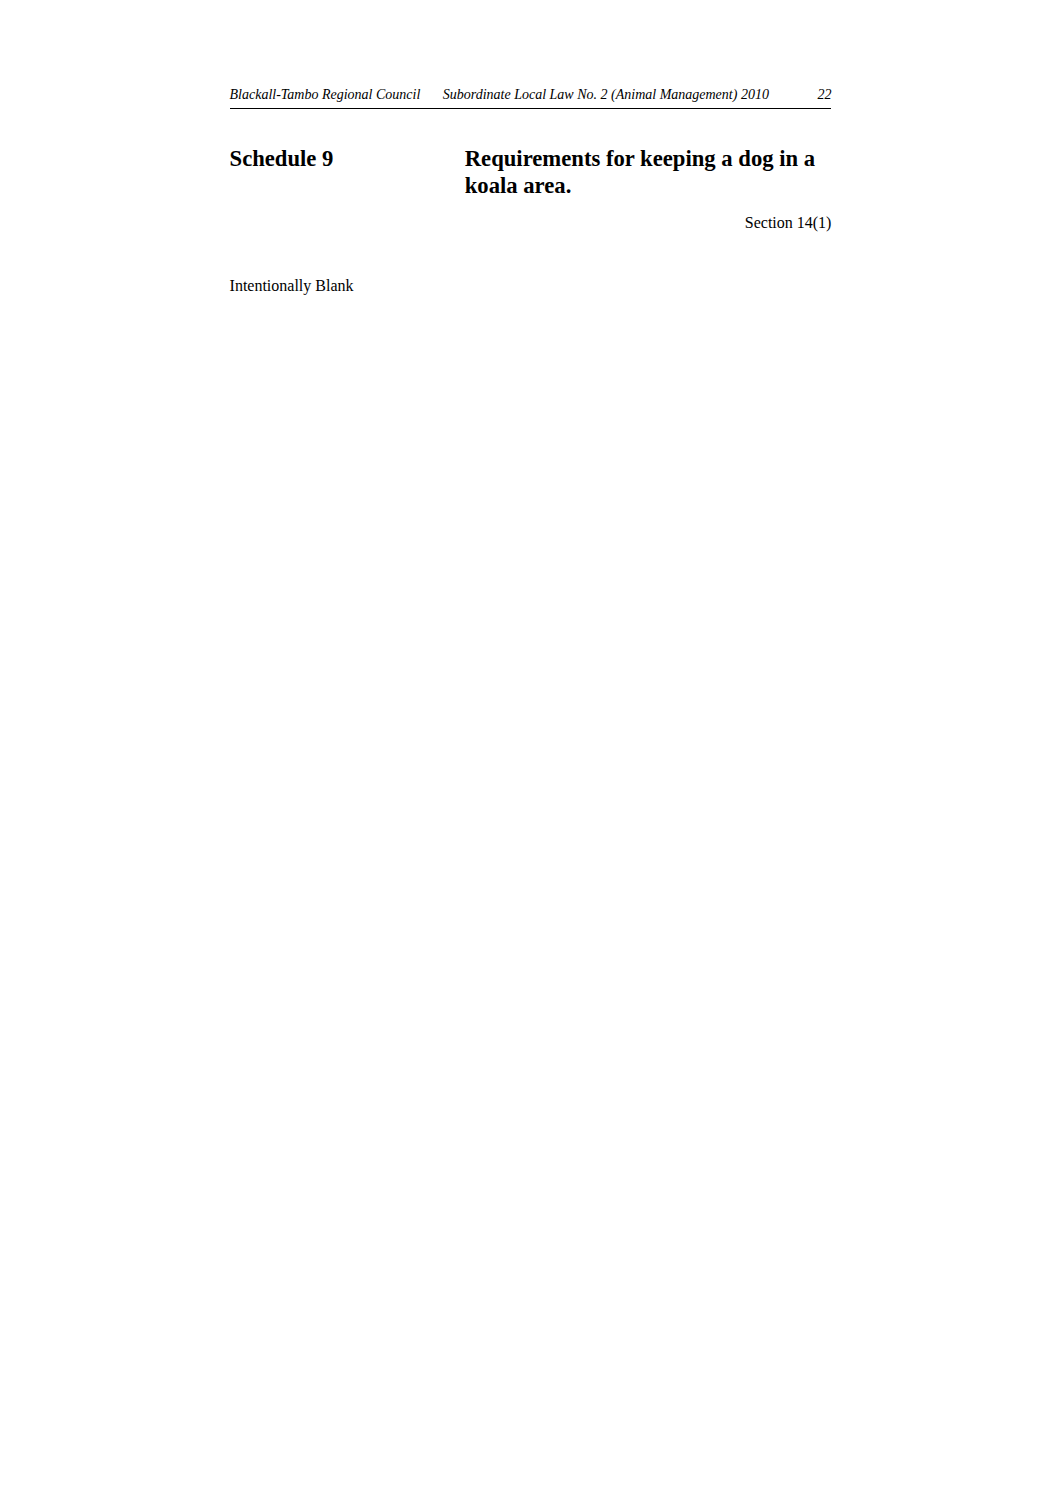Blackall-Tambo Regional Council Subordinate Local Law No. 2 (Animal Management) 2010 22
Schedule 9 Requirements for keeping a dog in a koala area.
Section 14(1)
Intentionally Blank